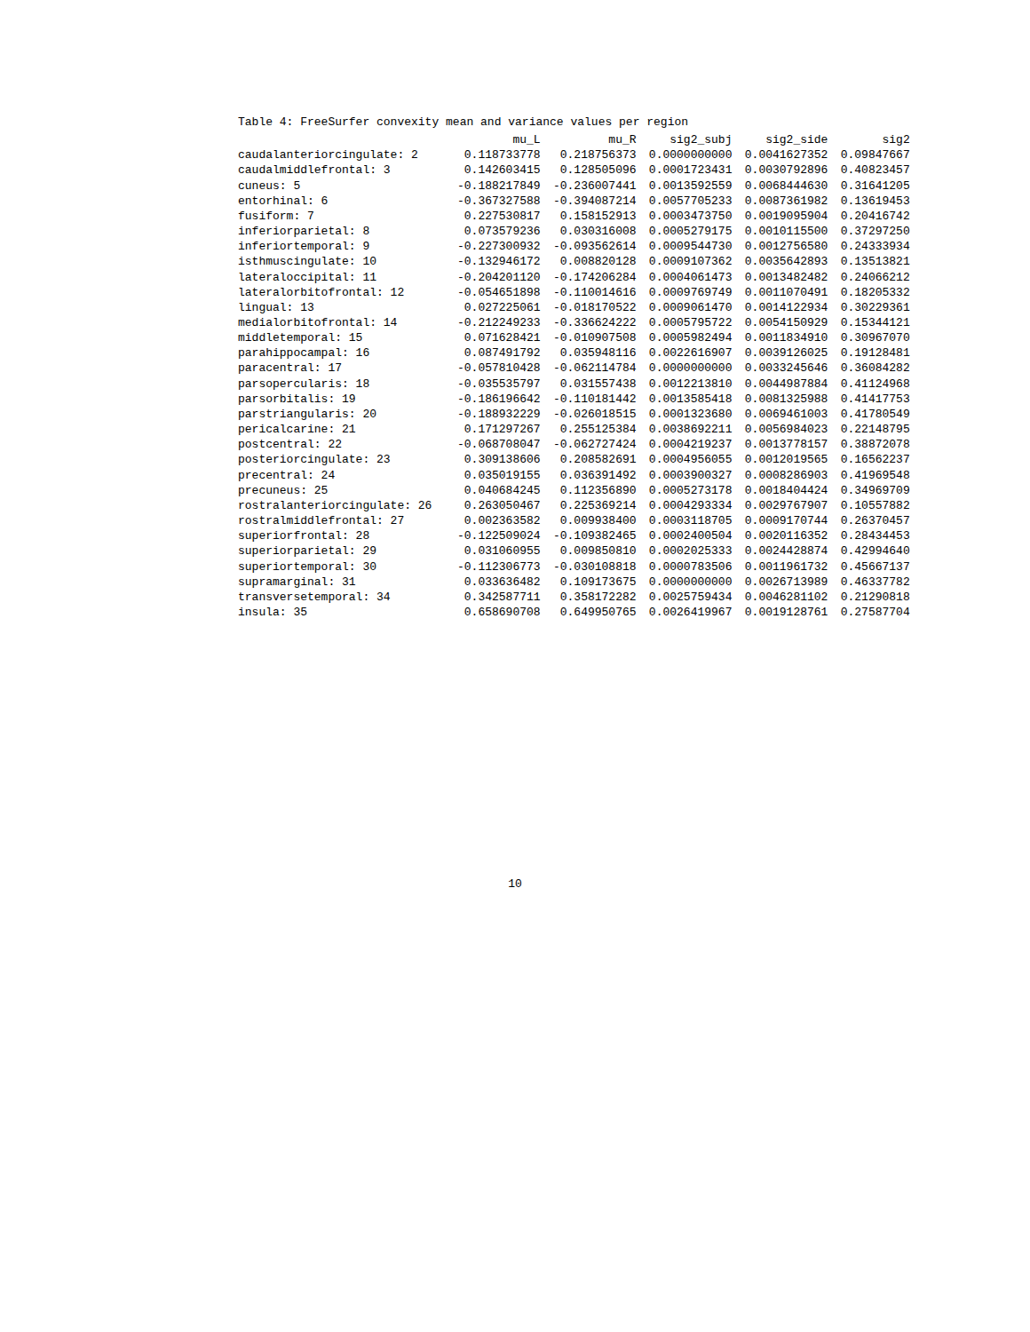Table 4: FreeSurfer convexity mean and variance values per region
| | mu_L | mu_R | sig2_subj | sig2_side | sig2 |
| --- | --- | --- | --- | --- | --- |
| caudalanteriorcingulate: 2 | 0.118733778 | 0.218756373 | 0.0000000000 | 0.0041627352 | 0.09847667 |
| caudalmiddlefrontal: 3 | 0.142603415 | 0.128505096 | 0.0001723431 | 0.0030792896 | 0.40823457 |
| cuneus: 5 | -0.188217849 | -0.236007441 | 0.0013592559 | 0.0068444630 | 0.31641205 |
| entorhinal: 6 | -0.367327588 | -0.394087214 | 0.0057705233 | 0.0087361982 | 0.13619453 |
| fusiform: 7 | 0.227530817 | 0.158152913 | 0.0003473750 | 0.0019095904 | 0.20416742 |
| inferiorparietal: 8 | 0.073579236 | 0.030316008 | 0.0005279175 | 0.0010115500 | 0.37297250 |
| inferiortemporal: 9 | -0.227300932 | -0.093562614 | 0.0009544730 | 0.0012756580 | 0.24333934 |
| isthmuscingulate: 10 | -0.132946172 | 0.008820128 | 0.0009107362 | 0.0035642893 | 0.13513821 |
| lateraloccipital: 11 | -0.204201120 | -0.174206284 | 0.0004061473 | 0.0013482482 | 0.24066212 |
| lateralorbitofrontal: 12 | -0.054651898 | -0.110014616 | 0.0009769749 | 0.0011070491 | 0.18205332 |
| lingual: 13 | 0.027225061 | -0.018170522 | 0.0009061470 | 0.0014122934 | 0.30229361 |
| medialorbitofrontal: 14 | -0.212249233 | -0.336624222 | 0.0005795722 | 0.0054150929 | 0.15344121 |
| middletemporal: 15 | 0.071628421 | -0.010907508 | 0.0005982494 | 0.0011834910 | 0.30967070 |
| parahippocampal: 16 | 0.087491792 | 0.035948116 | 0.0022616907 | 0.0039126025 | 0.19128481 |
| paracentral: 17 | -0.057810428 | -0.062114784 | 0.0000000000 | 0.0033245646 | 0.36084282 |
| parsopercularis: 18 | -0.035535797 | 0.031557438 | 0.0012213810 | 0.0044987884 | 0.41124968 |
| parsorbitalis: 19 | -0.186196642 | -0.110181442 | 0.0013585418 | 0.0081325988 | 0.41417753 |
| parstriangularis: 20 | -0.188932229 | -0.026018515 | 0.0001323680 | 0.0069461003 | 0.41780549 |
| pericalcarine: 21 | 0.171297267 | 0.255125384 | 0.0038692211 | 0.0056984023 | 0.22148795 |
| postcentral: 22 | -0.068708047 | -0.062727424 | 0.0004219237 | 0.0013778157 | 0.38872078 |
| posteriorcingulate: 23 | 0.309138606 | 0.208582691 | 0.0004956055 | 0.0012019565 | 0.16562237 |
| precentral: 24 | 0.035019155 | 0.036391492 | 0.0003900327 | 0.0008286903 | 0.41969548 |
| precuneus: 25 | 0.040684245 | 0.112356890 | 0.0005273178 | 0.0018404424 | 0.34969709 |
| rostralanteriorcingulate: 26 | 0.263050467 | 0.225369214 | 0.0004293334 | 0.0029767907 | 0.10557882 |
| rostralmiddlefrontal: 27 | 0.002363582 | 0.009938400 | 0.0003118705 | 0.0009170744 | 0.26370457 |
| superiorfrontal: 28 | -0.122509024 | -0.109382465 | 0.0002400504 | 0.0020116352 | 0.28434453 |
| superiorparietal: 29 | 0.031060955 | 0.009850810 | 0.0002025333 | 0.0024428874 | 0.42994640 |
| superiortemporal: 30 | -0.112306773 | -0.030108818 | 0.0000783506 | 0.0011961732 | 0.45667137 |
| supramarginal: 31 | 0.033636482 | 0.109173675 | 0.0000000000 | 0.0026713989 | 0.46337782 |
| transversetemporal: 34 | 0.342587711 | 0.358172282 | 0.0025759434 | 0.0046281102 | 0.21290818 |
| insula: 35 | 0.658690708 | 0.649950765 | 0.0026419967 | 0.0019128761 | 0.27587704 |
10